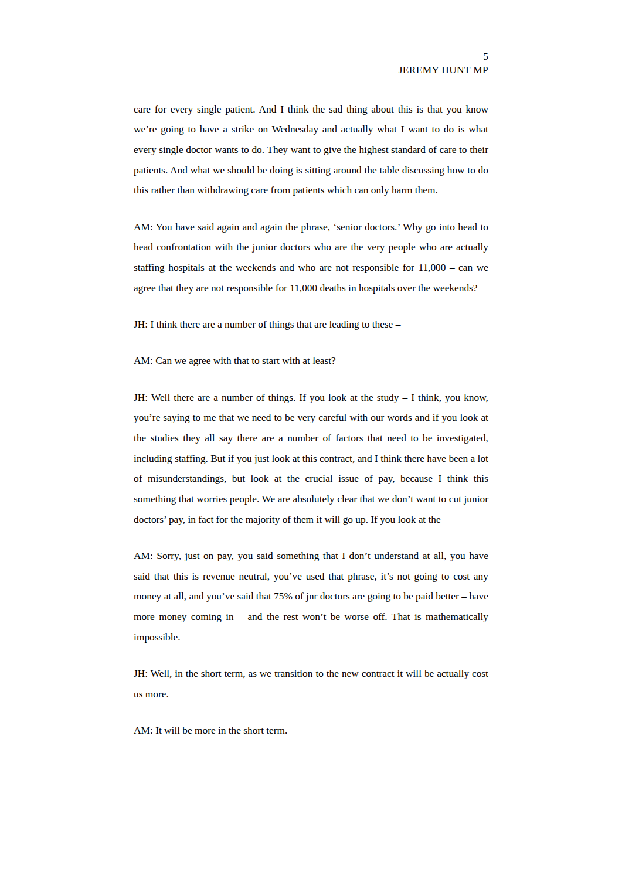5
JEREMY HUNT MP
care for every single patient. And I think the sad thing about this is that you know we’re going to have a strike on Wednesday and actually what I want to do is what every single doctor wants to do. They want to give the highest standard of care to their patients. And what we should be doing is sitting around the table discussing how to do this rather than withdrawing care from patients which can only harm them.
AM: You have said again and again the phrase, ‘senior doctors.’ Why go into head to head confrontation with the junior doctors who are the very people who are actually staffing hospitals at the weekends and who are not responsible for 11,000 – can we agree that they are not responsible for 11,000 deaths in hospitals over the weekends?
JH: I think there are a number of things that are leading to these –
AM: Can we agree with that to start with at least?
JH: Well there are a number of things. If you look at the study – I think, you know, you’re saying to me that we need to be very careful with our words and if you look at the studies they all say there are a number of factors that need to be investigated, including staffing. But if you just look at this contract, and I think there have been a lot of misunderstandings, but look at the crucial issue of pay, because I think this something that worries people. We are absolutely clear that we don’t want to cut junior doctors’ pay, in fact for the majority of them it will go up. If you look at the
AM: Sorry, just on pay, you said something that I don’t understand at all, you have said that this is revenue neutral, you’ve used that phrase, it’s not going to cost any money at all, and you’ve said that 75% of jnr doctors are going to be paid better – have more money coming in – and the rest won’t be worse off. That is mathematically impossible.
JH: Well, in the short term, as we transition to the new contract it will be actually cost us more.
AM: It will be more in the short term.